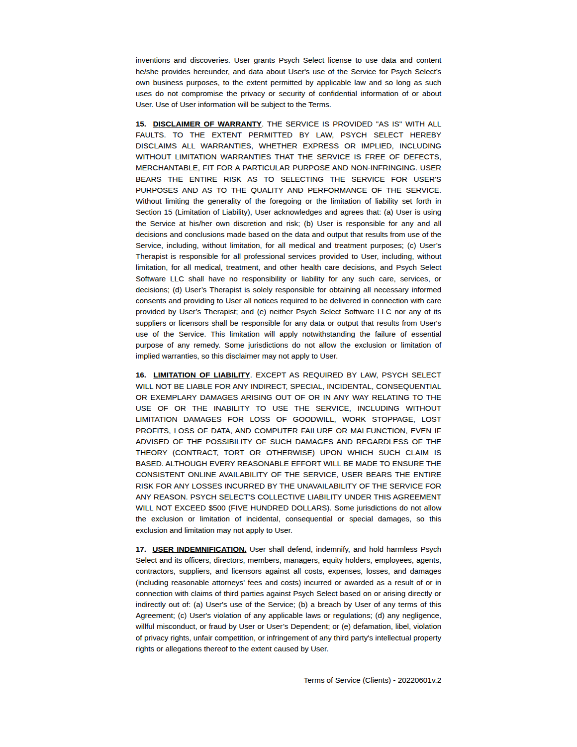inventions and discoveries. User grants Psych Select license to use data and content he/she provides hereunder, and data about User's use of the Service for Psych Select’s own business purposes, to the extent permitted by applicable law and so long as such uses do not compromise the privacy or security of confidential information of or about User. Use of User information will be subject to the Terms.
15. DISCLAIMER OF WARRANTY. THE SERVICE IS PROVIDED "AS IS" WITH ALL FAULTS. TO THE EXTENT PERMITTED BY LAW, PSYCH SELECT HEREBY DISCLAIMS ALL WARRANTIES, WHETHER EXPRESS OR IMPLIED, INCLUDING WITHOUT LIMITATION WARRANTIES THAT THE SERVICE IS FREE OF DEFECTS, MERCHANTABLE, FIT FOR A PARTICULAR PURPOSE AND NON-INFRINGING. USER BEARS THE ENTIRE RISK AS TO SELECTING THE SERVICE FOR USER'S PURPOSES AND AS TO THE QUALITY AND PERFORMANCE OF THE SERVICE. Without limiting the generality of the foregoing or the limitation of liability set forth in Section 15 (Limitation of Liability), User acknowledges and agrees that: (a) User is using the Service at his/her own discretion and risk; (b) User is responsible for any and all decisions and conclusions made based on the data and output that results from use of the Service, including, without limitation, for all medical and treatment purposes; (c) User’s Therapist is responsible for all professional services provided to User, including, without limitation, for all medical, treatment, and other health care decisions, and Psych Select Software LLC shall have no responsibility or liability for any such care, services, or decisions; (d) User’s Therapist is solely responsible for obtaining all necessary informed consents and providing to User all notices required to be delivered in connection with care provided by User’s Therapist; and (e) neither Psych Select Software LLC nor any of its suppliers or licensors shall be responsible for any data or output that results from User's use of the Service. This limitation will apply notwithstanding the failure of essential purpose of any remedy. Some jurisdictions do not allow the exclusion or limitation of implied warranties, so this disclaimer may not apply to User.
16. LIMITATION OF LIABILITY. EXCEPT AS REQUIRED BY LAW, PSYCH SELECT WILL NOT BE LIABLE FOR ANY INDIRECT, SPECIAL, INCIDENTAL, CONSEQUENTIAL OR EXEMPLARY DAMAGES ARISING OUT OF OR IN ANY WAY RELATING TO THE USE OF OR THE INABILITY TO USE THE SERVICE, INCLUDING WITHOUT LIMITATION DAMAGES FOR LOSS OF GOODWILL, WORK STOPPAGE, LOST PROFITS, LOSS OF DATA, AND COMPUTER FAILURE OR MALFUNCTION, EVEN IF ADVISED OF THE POSSIBILITY OF SUCH DAMAGES AND REGARDLESS OF THE THEORY (CONTRACT, TORT OR OTHERWISE) UPON WHICH SUCH CLAIM IS BASED. ALTHOUGH EVERY REASONABLE EFFORT WILL BE MADE TO ENSURE THE CONSISTENT ONLINE AVAILABILITY OF THE SERVICE, USER BEARS THE ENTIRE RISK FOR ANY LOSSES INCURRED BY THE UNAVAILABILITY OF THE SERVICE FOR ANY REASON. PSYCH SELECT'S COLLECTIVE LIABILITY UNDER THIS AGREEMENT WILL NOT EXCEED $500 (FIVE HUNDRED DOLLARS). Some jurisdictions do not allow the exclusion or limitation of incidental, consequential or special damages, so this exclusion and limitation may not apply to User.
17. USER INDEMNIFICATION. User shall defend, indemnify, and hold harmless Psych Select and its officers, directors, members, managers, equity holders, employees, agents, contractors, suppliers, and licensors against all costs, expenses, losses, and damages (including reasonable attorneys' fees and costs) incurred or awarded as a result of or in connection with claims of third parties against Psych Select based on or arising directly or indirectly out of: (a) User's use of the Service; (b) a breach by User of any terms of this Agreement; (c) User's violation of any applicable laws or regulations; (d) any negligence, willful misconduct, or fraud by User or User’s Dependent; or (e) defamation, libel, violation of privacy rights, unfair competition, or infringement of any third party's intellectual property rights or allegations thereof to the extent caused by User.
Terms of Service (Clients) - 20220601v.2